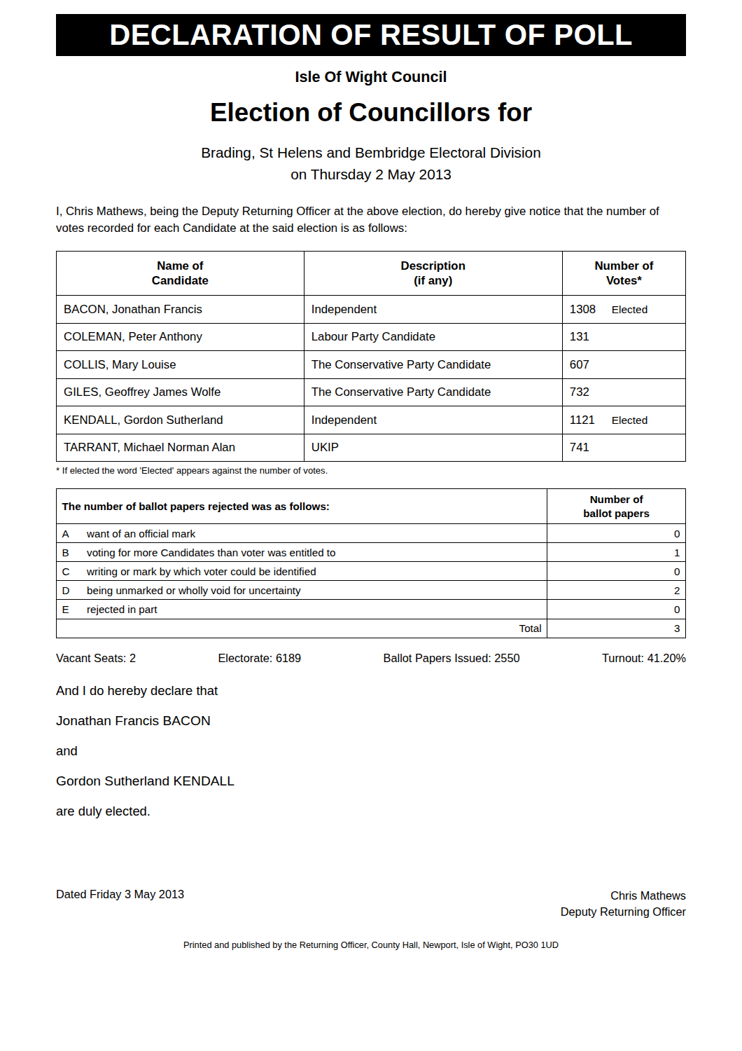DECLARATION OF RESULT OF POLL
Isle Of Wight Council
Election of Councillors for
Brading, St Helens and Bembridge Electoral Division
on Thursday 2 May 2013
I, Chris Mathews, being the Deputy Returning Officer at the above election, do hereby give notice that the number of votes recorded for each Candidate at the said election is as follows:
| Name of Candidate | Description (if any) | Number of Votes* |
| --- | --- | --- |
| BACON, Jonathan Francis | Independent | 1308 Elected |
| COLEMAN, Peter Anthony | Labour Party Candidate | 131 |
| COLLIS, Mary Louise | The Conservative Party Candidate | 607 |
| GILES, Geoffrey James Wolfe | The Conservative Party Candidate | 732 |
| KENDALL, Gordon Sutherland | Independent | 1121 Elected |
| TARRANT, Michael Norman Alan | UKIP | 741 |
* If elected the word 'Elected' appears against the number of votes.
| The number of ballot papers rejected was as follows: | Number of ballot papers |
| --- | --- |
| A | want of an official mark | 0 |
| B | voting for more Candidates than voter was entitled to | 1 |
| C | writing or mark by which voter could be identified | 0 |
| D | being unmarked or wholly void for uncertainty | 2 |
| E | rejected in part | 0 |
| Total | 3 |
Vacant Seats: 2 Electorate: 6189 Ballot Papers Issued: 2550 Turnout: 41.20%
And I do hereby declare that
Jonathan Francis BACON
and
Gordon Sutherland KENDALL
are duly elected.
Dated Friday 3 May 2013
Chris Mathews
Deputy Returning Officer
Printed and published by the Returning Officer, County Hall, Newport, Isle of Wight, PO30 1UD